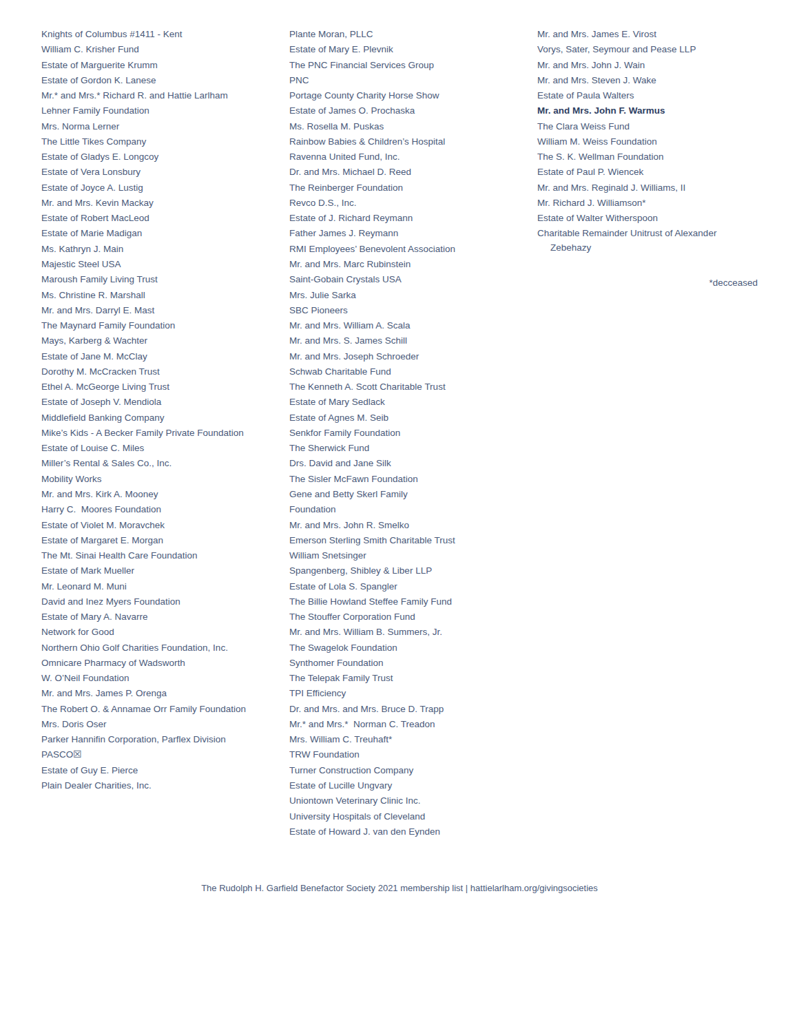Knights of Columbus #1411 - Kent
William C. Krisher Fund
Estate of Marguerite Krumm
Estate of Gordon K. Lanese
Mr.* and Mrs.* Richard R. and Hattie Larlham
Lehner Family Foundation
Mrs. Norma Lerner
The Little Tikes Company
Estate of Gladys E. Longcoy
Estate of Vera Lonsbury
Estate of Joyce A. Lustig
Mr. and Mrs. Kevin Mackay
Estate of Robert MacLeod
Estate of Marie Madigan
Ms. Kathryn J. Main
Majestic Steel USA
Maroush Family Living Trust
Ms. Christine R. Marshall
Mr. and Mrs. Darryl E. Mast
The Maynard Family Foundation
Mays, Karberg & Wachter
Estate of Jane M. McClay
Dorothy M. McCracken Trust
Ethel A. McGeorge Living Trust
Estate of Joseph V. Mendiola
Middlefield Banking Company
Mike’s Kids - A Becker Family Private Foundation
Estate of Louise C. Miles
Miller’s Rental & Sales Co., Inc.
Mobility Works
Mr. and Mrs. Kirk A. Mooney
Harry C. Moores Foundation
Estate of Violet M. Moravchek
Estate of Margaret E. Morgan
The Mt. Sinai Health Care Foundation
Estate of Mark Mueller
Mr. Leonard M. Muni
David and Inez Myers Foundation
Estate of Mary A. Navarre
Network for Good
Northern Ohio Golf Charities Foundation, Inc.
Omnicare Pharmacy of Wadsworth
W. O’Neil Foundation
Mr. and Mrs. James P. Orenga
The Robert O. & Annamae Orr Family Foundation
Mrs. Doris Oser
Parker Hannifin Corporation, Parflex Division
PASCO☒
Estate of Guy E. Pierce
Plain Dealer Charities, Inc.
Plante Moran, PLLC
Estate of Mary E. Plevnik
The PNC Financial Services Group
PNC
Portage County Charity Horse Show
Estate of James O. Prochaska
Ms. Rosella M. Puskas
Rainbow Babies & Children’s Hospital
Ravenna United Fund, Inc.
Dr. and Mrs. Michael D. Reed
The Reinberger Foundation
Revco D.S., Inc.
Estate of J. Richard Reymann
Father James J. Reymann
RMI Employees’ Benevolent Association
Mr. and Mrs. Marc Rubinstein
Saint-Gobain Crystals USA
Mrs. Julie Sarka
SBC Pioneers
Mr. and Mrs. William A. Scala
Mr. and Mrs. S. James Schill
Mr. and Mrs. Joseph Schroeder
Schwab Charitable Fund
The Kenneth A. Scott Charitable Trust
Estate of Mary Sedlack
Estate of Agnes M. Seib
Senkfor Family Foundation
The Sherwick Fund
Drs. David and Jane Silk
The Sisler McFawn Foundation
Gene and Betty Skerl Family
Foundation
Mr. and Mrs. John R. Smelko
Emerson Sterling Smith Charitable Trust
William Snetsinger
Spangenberg, Shibley & Liber LLP
Estate of Lola S. Spangler
The Billie Howland Steffee Family Fund
The Stouffer Corporation Fund
Mr. and Mrs. William B. Summers, Jr.
The Swagelok Foundation
Synthomer Foundation
The Telepak Family Trust
TPI Efficiency
Dr. and Mrs. and Mrs. Bruce D. Trapp
Mr.* and Mrs.* Norman C. Treadon
Mrs. William C. Treuhaft*
TRW Foundation
Turner Construction Company
Estate of Lucille Ungvary
Uniontown Veterinary Clinic Inc.
University Hospitals of Cleveland
Estate of Howard J. van den Eynden
Mr. and Mrs. James E. Virost
Vorys, Sater, Seymour and Pease LLP
Mr. and Mrs. John J. Wain
Mr. and Mrs. Steven J. Wake
Estate of Paula Walters
Mr. and Mrs. John F. Warmus
The Clara Weiss Fund
William M. Weiss Foundation
The S. K. Wellman Foundation
Estate of Paul P. Wiencek
Mr. and Mrs. Reginald J. Williams, II
Mr. Richard J. Williamson*
Estate of Walter Witherspoon
Charitable Remainder Unitrust of Alexander Zebehazy
*decceased
The Rudolph H. Garfield Benefactor Society 2021 membership list | hattielarlham.org/givingsocieties